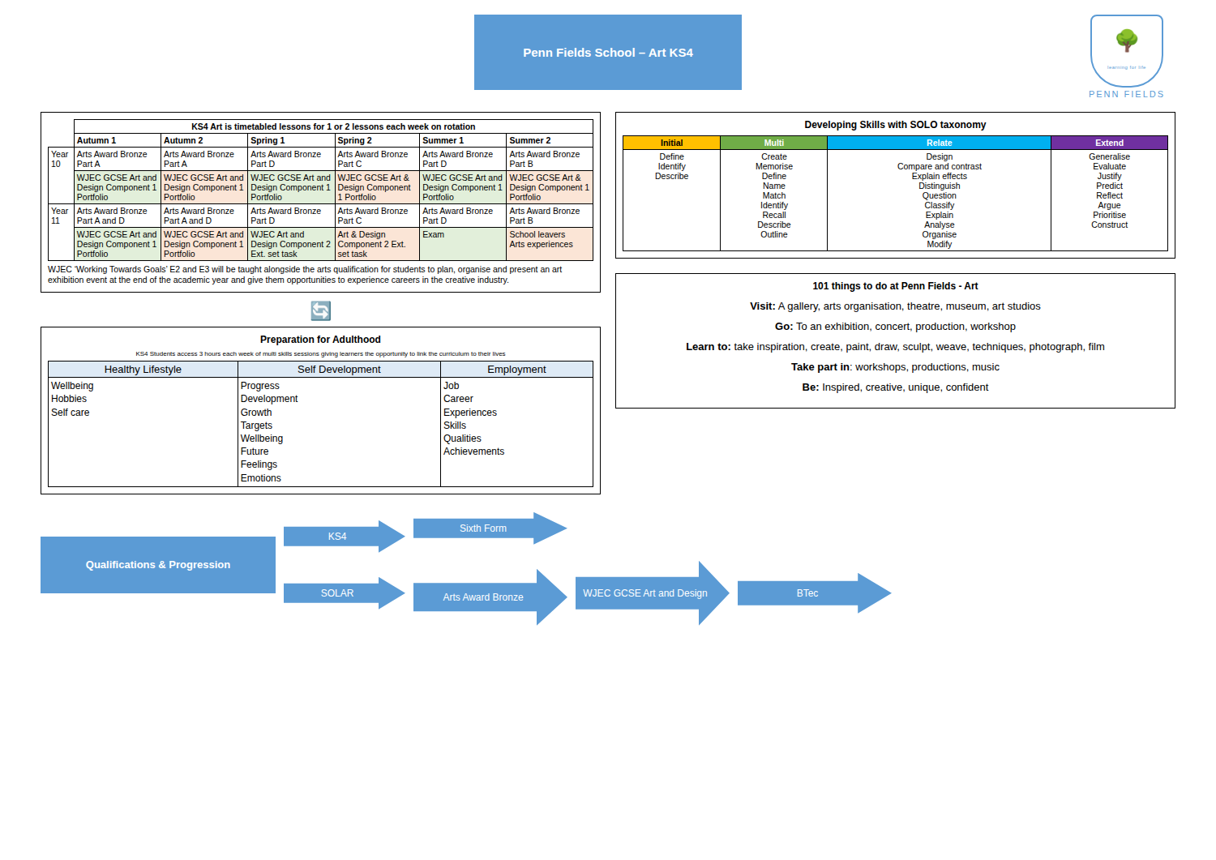Penn Fields School – Art KS4
🌳
learning for life
PENN FIELDS
| | KS4 Art is timetabled lessons for 1 or 2 lessons each week on rotation |
| --- | --- |
| | Autumn 1 | Autumn 2 | Spring 1 | Spring 2 | Summer 1 | Summer 2 |
| Year 10 | Arts Award Bronze Part A | Arts Award Bronze Part A | Arts Award Bronze Part D | Arts Award Bronze Part C | Arts Award Bronze Part D | Arts Award Bronze Part B |
| WJEC GCSE Art and Design Component 1 Portfolio | WJEC GCSE Art and Design Component 1 Portfolio | WJEC GCSE Art and Design Component 1 Portfolio | WJEC GCSE Art & Design Component 1 Portfolio | WJEC GCSE Art and Design Component 1 Portfolio | WJEC GCSE Art & Design Component 1 Portfolio |
| Year 11 | Arts Award Bronze Part A and D | Arts Award Bronze Part A and D | Arts Award Bronze Part D | Arts Award Bronze Part C | Arts Award Bronze Part D | Arts Award Bronze Part B |
| WJEC GCSE Art and Design Component 1 Portfolio | WJEC GCSE Art and Design Component 1 Portfolio | WJEC Art and Design Component 2 Ext. set task | Art & Design Component 2 Ext. set task | Exam | School leavers Arts experiences |
WJEC ‘Working Towards Goals’ E2 and E3 will be taught alongside the arts qualification for students to plan, organise and present an art exhibition event at the end of the academic year and give them opportunities to experience careers in the creative industry.
🔄
Preparation for Adulthood
KS4 Students access 3 hours each week of multi skills sessions giving learners the opportunity to link the curriculum to their lives
| Healthy Lifestyle | Self Development | Employment |
| --- | --- | --- |
| Wellbeing Hobbies Self care | Progress Development Growth Targets Wellbeing Future Feelings Emotions | Job Career Experiences Skills Qualities Achievements |
Developing Skills with SOLO taxonomy
| Initial | Multi | Relate | Extend |
| --- | --- | --- | --- |
| Define Identify Describe | Create Memorise Define Name Match Identify Recall Describe Outline | Design Compare and contrast Explain effects Distinguish Question Classify Explain Analyse Organise Modify | Generalise Evaluate Justify Predict Reflect Argue Prioritise Construct |
101 things to do at Penn Fields - Art
Visit: A gallery, arts organisation, theatre, museum, art studios
Go: To an exhibition, concert, production, workshop
Learn to: take inspiration, create, paint, draw, sculpt, weave, techniques, photograph, film
Take part in: workshops, productions, music
Be: Inspired, creative, unique, confident
Qualifications & Progression
KS4
SOLAR
Sixth Form
Arts Award Bronze
WJEC GCSE Art and Design
BTec